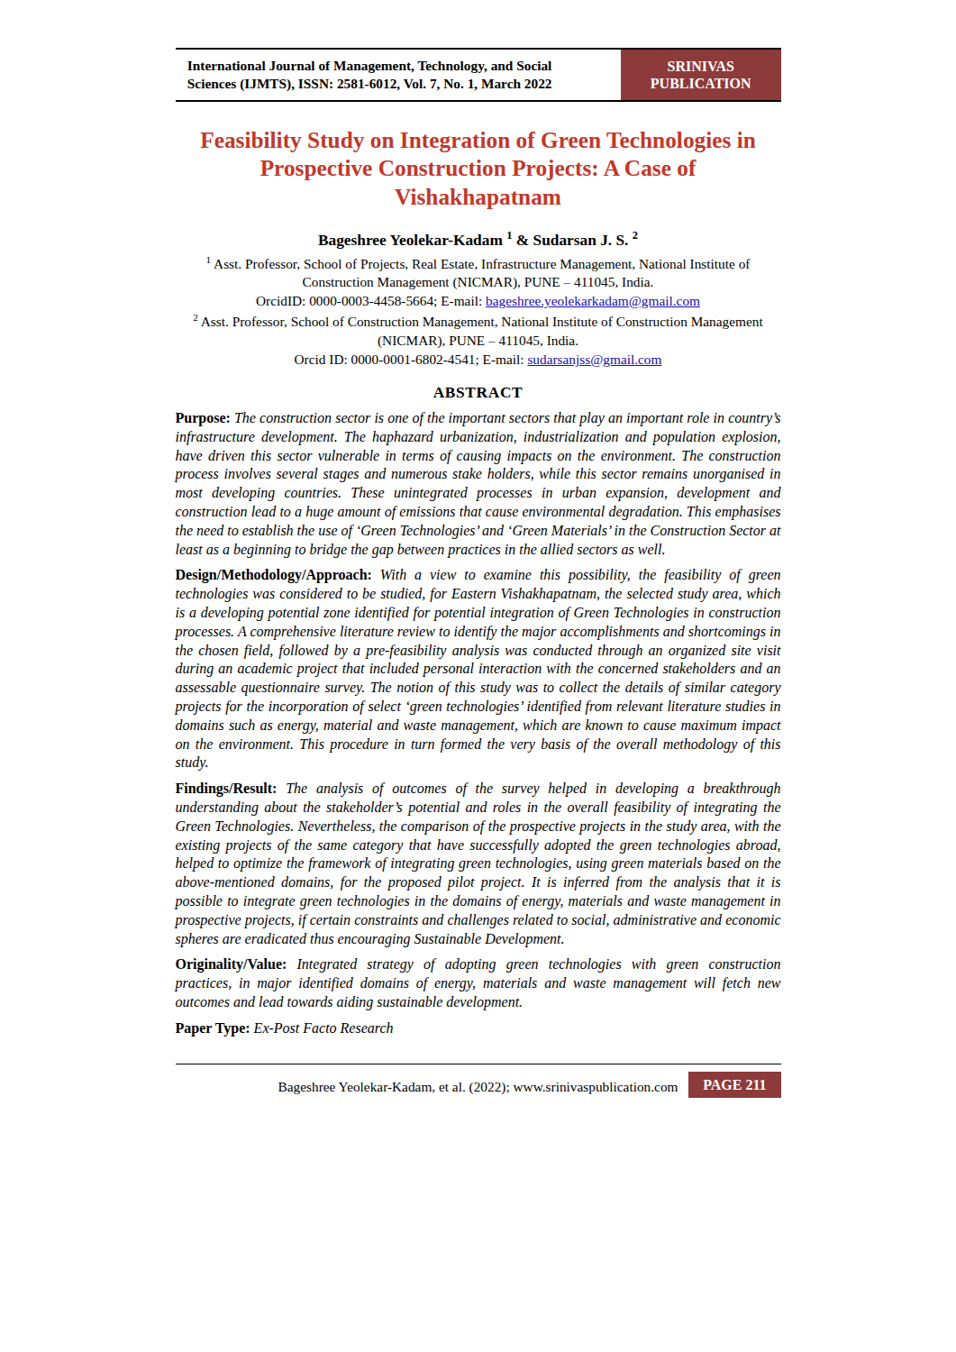International Journal of Management, Technology, and Social
Sciences (IJMTS), ISSN: 2581-6012, Vol. 7, No. 1, March 2022
SRINIVAS
PUBLICATION
Feasibility Study on Integration of Green Technologies in Prospective Construction Projects: A Case of Vishakhapatnam
Bageshree Yeolekar-Kadam 1 & Sudarsan J. S. 2
1 Asst. Professor, School of Projects, Real Estate, Infrastructure Management, National Institute of Construction Management (NICMAR), PUNE – 411045, India.
OrcidID: 0000-0003-4458-5664; E-mail: bageshree.yeolekarkadam@gmail.com
2 Asst. Professor, School of Construction Management, National Institute of Construction Management (NICMAR), PUNE – 411045, India.
Orcid ID: 0000-0001-6802-4541; E-mail: sudarsanjss@gmail.com
ABSTRACT
Purpose: The construction sector is one of the important sectors that play an important role in country’s infrastructure development. The haphazard urbanization, industrialization and population explosion, have driven this sector vulnerable in terms of causing impacts on the environment. The construction process involves several stages and numerous stake holders, while this sector remains unorganised in most developing countries. These unintegrated processes in urban expansion, development and construction lead to a huge amount of emissions that cause environmental degradation. This emphasises the need to establish the use of ‘Green Technologies’ and ‘Green Materials’ in the Construction Sector at least as a beginning to bridge the gap between practices in the allied sectors as well.
Design/Methodology/Approach: With a view to examine this possibility, the feasibility of green technologies was considered to be studied, for Eastern Vishakhapatnam, the selected study area, which is a developing potential zone identified for potential integration of Green Technologies in construction processes. A comprehensive literature review to identify the major accomplishments and shortcomings in the chosen field, followed by a pre-feasibility analysis was conducted through an organized site visit during an academic project that included personal interaction with the concerned stakeholders and an assessable questionnaire survey. The notion of this study was to collect the details of similar category projects for the incorporation of select ‘green technologies’ identified from relevant literature studies in domains such as energy, material and waste management, which are known to cause maximum impact on the environment. This procedure in turn formed the very basis of the overall methodology of this study.
Findings/Result: The analysis of outcomes of the survey helped in developing a breakthrough understanding about the stakeholder’s potential and roles in the overall feasibility of integrating the Green Technologies. Nevertheless, the comparison of the prospective projects in the study area, with the existing projects of the same category that have successfully adopted the green technologies abroad, helped to optimize the framework of integrating green technologies, using green materials based on the above-mentioned domains, for the proposed pilot project. It is inferred from the analysis that it is possible to integrate green technologies in the domains of energy, materials and waste management in prospective projects, if certain constraints and challenges related to social, administrative and economic spheres are eradicated thus encouraging Sustainable Development.
Originality/Value: Integrated strategy of adopting green technologies with green construction practices, in major identified domains of energy, materials and waste management will fetch new outcomes and lead towards aiding sustainable development.
Paper Type: Ex-Post Facto Research
Bageshree Yeolekar-Kadam, et al. (2022); www.srinivaspublication.com
PAGE 211